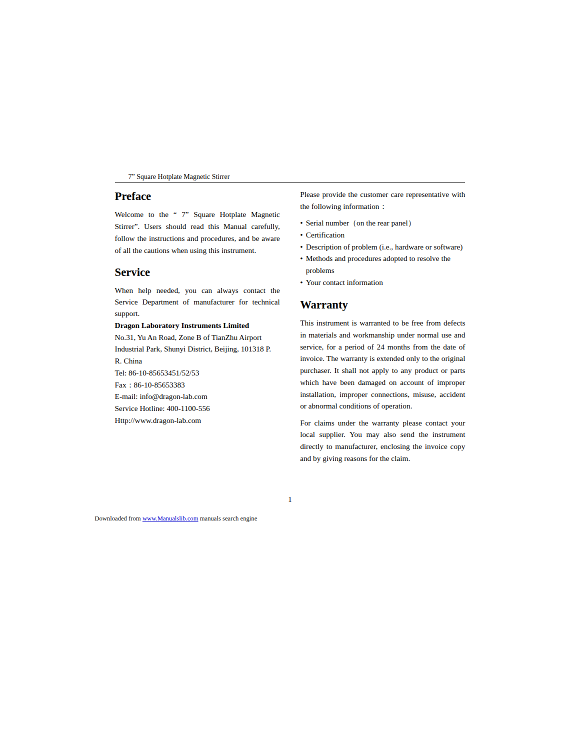7” Square Hotplate Magnetic Stirrer
Preface
Welcome to the “ 7” Square Hotplate Magnetic Stirrer”. Users should read this Manual carefully, follow the instructions and procedures, and be aware of all the cautions when using this instrument.
Service
When help needed, you can always contact the Service Department of manufacturer for technical support.
Dragon Laboratory Instruments Limited
No.31, Yu An Road, Zone B of TianZhu Airport Industrial Park, Shunyi District, Beijing, 101318 P. R. China
Tel: 86-10-85653451/52/53
Fax：86-10-85653383
E-mail: info@dragon-lab.com
Service Hotline: 400-1100-556
Http://www.dragon-lab.com
Please provide the customer care representative with the following information：
Serial number（on the rear panel）
Certification
Description of problem (i.e., hardware or software)
Methods and procedures adopted to resolve the problems
Your contact information
Warranty
This instrument is warranted to be free from defects in materials and workmanship under normal use and service, for a period of 24 months from the date of invoice. The warranty is extended only to the original purchaser. It shall not apply to any product or parts which have been damaged on account of improper installation, improper connections, misuse, accident or abnormal conditions of operation.
For claims under the warranty please contact your local supplier. You may also send the instrument directly to manufacturer, enclosing the invoice copy and by giving reasons for the claim.
1
Downloaded from www.Manualslib.com manuals search engine